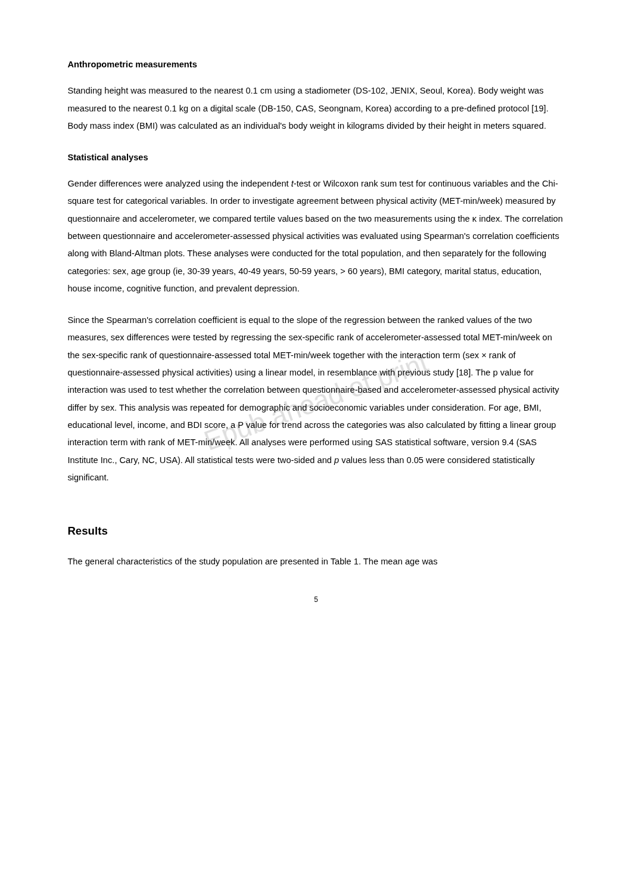Epub ahead of print
Anthropometric measurements
Standing height was measured to the nearest 0.1 cm using a stadiometer (DS-102, JENIX, Seoul, Korea). Body weight was measured to the nearest 0.1 kg on a digital scale (DB-150, CAS, Seongnam, Korea) according to a pre-defined protocol [19]. Body mass index (BMI) was calculated as an individual's body weight in kilograms divided by their height in meters squared.
Statistical analyses
Gender differences were analyzed using the independent t-test or Wilcoxon rank sum test for continuous variables and the Chi-square test for categorical variables. In order to investigate agreement between physical activity (MET-min/week) measured by questionnaire and accelerometer, we compared tertile values based on the two measurements using the κ index. The correlation between questionnaire and accelerometer-assessed physical activities was evaluated using Spearman's correlation coefficients along with Bland-Altman plots. These analyses were conducted for the total population, and then separately for the following categories: sex, age group (ie, 30-39 years, 40-49 years, 50-59 years, > 60 years), BMI category, marital status, education, house income, cognitive function, and prevalent depression.
Since the Spearman's correlation coefficient is equal to the slope of the regression between the ranked values of the two measures, sex differences were tested by regressing the sex-specific rank of accelerometer-assessed total MET-min/week on the sex-specific rank of questionnaire-assessed total MET-min/week together with the interaction term (sex × rank of questionnaire-assessed physical activities) using a linear model, in resemblance with previous study [18]. The p value for interaction was used to test whether the correlation between questionnaire-based and accelerometer-assessed physical activity differ by sex. This analysis was repeated for demographic and socioeconomic variables under consideration. For age, BMI, educational level, income, and BDI score, a P value for trend across the categories was also calculated by fitting a linear group interaction term with rank of MET-min/week. All analyses were performed using SAS statistical software, version 9.4 (SAS Institute Inc., Cary, NC, USA). All statistical tests were two-sided and p values less than 0.05 were considered statistically significant.
Results
The general characteristics of the study population are presented in Table 1. The mean age was
5